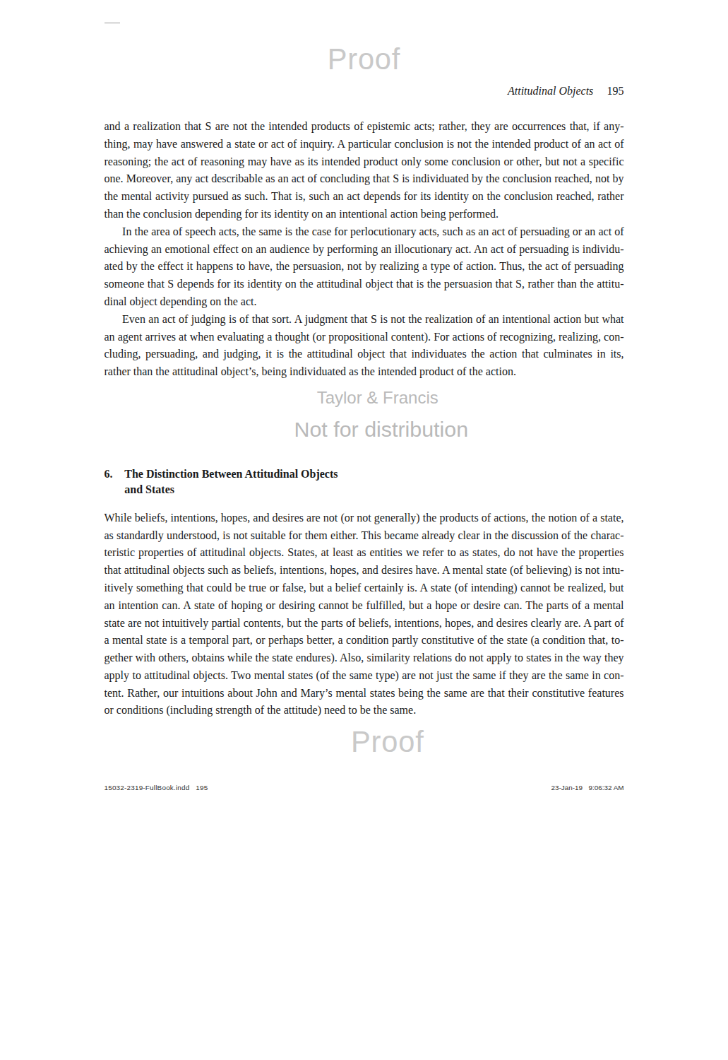Proof
Attitudinal Objects 195
and a realization that S are not the intended products of epistemic acts; rather, they are occurrences that, if anything, may have answered a state or act of inquiry. A particular conclusion is not the intended product of an act of reasoning; the act of reasoning may have as its intended product only some conclusion or other, but not a specific one. Moreover, any act describable as an act of concluding that S is individuated by the conclusion reached, not by the mental activity pursued as such. That is, such an act depends for its identity on the conclusion reached, rather than the conclusion depending for its identity on an intentional action being performed.
In the area of speech acts, the same is the case for perlocutionary acts, such as an act of persuading or an act of achieving an emotional effect on an audience by performing an illocutionary act. An act of persuading is individuated by the effect it happens to have, the persuasion, not by realizing a type of action. Thus, the act of persuading someone that S depends for its identity on the attitudinal object that is the persuasion that S, rather than the attitudinal object depending on the act.
Even an act of judging is of that sort. A judgment that S is not the realization of an intentional action but what an agent arrives at when evaluating a thought (or propositional content). For actions of recognizing, realizing, concluding, persuading, and judging, it is the attitudinal object that individuates the action that culminates in its, rather than the attitudinal object’s, being individuated as the intended product of the action.
Taylor & Francis
Not for distribution
6. The Distinction Between Attitudinal Objectsand States
While beliefs, intentions, hopes, and desires are not (or not generally) the products of actions, the notion of a state, as standardly understood, is not suitable for them either. This became already clear in the discussion of the characteristic properties of attitudinal objects. States, at least as entities we refer to as states, do not have the properties that attitudinal objects such as beliefs, intentions, hopes, and desires have. A mental state (of believing) is not intuitively something that could be true or false, but a belief certainly is. A state (of intending) cannot be realized, but an intention can. A state of hoping or desiring cannot be fulfilled, but a hope or desire can. The parts of a mental state are not intuitively partial contents, but the parts of beliefs, intentions, hopes, and desires clearly are. A part of a mental state is a temporal part, or perhaps better, a condition partly constitutive of the state (a condition that, together with others, obtains while the state endures). Also, similarity relations do not apply to states in the way they apply to attitudinal objects. Two mental states (of the same type) are not just the same if they are the same in content. Rather, our intuitions about John and Mary’s mental states being the same are that their constitutive features or conditions (including strength of the attitude) need to be the same.
Proof
15032-2319-FullBook.indd 195 23-Jan-19 9:06:32 AM